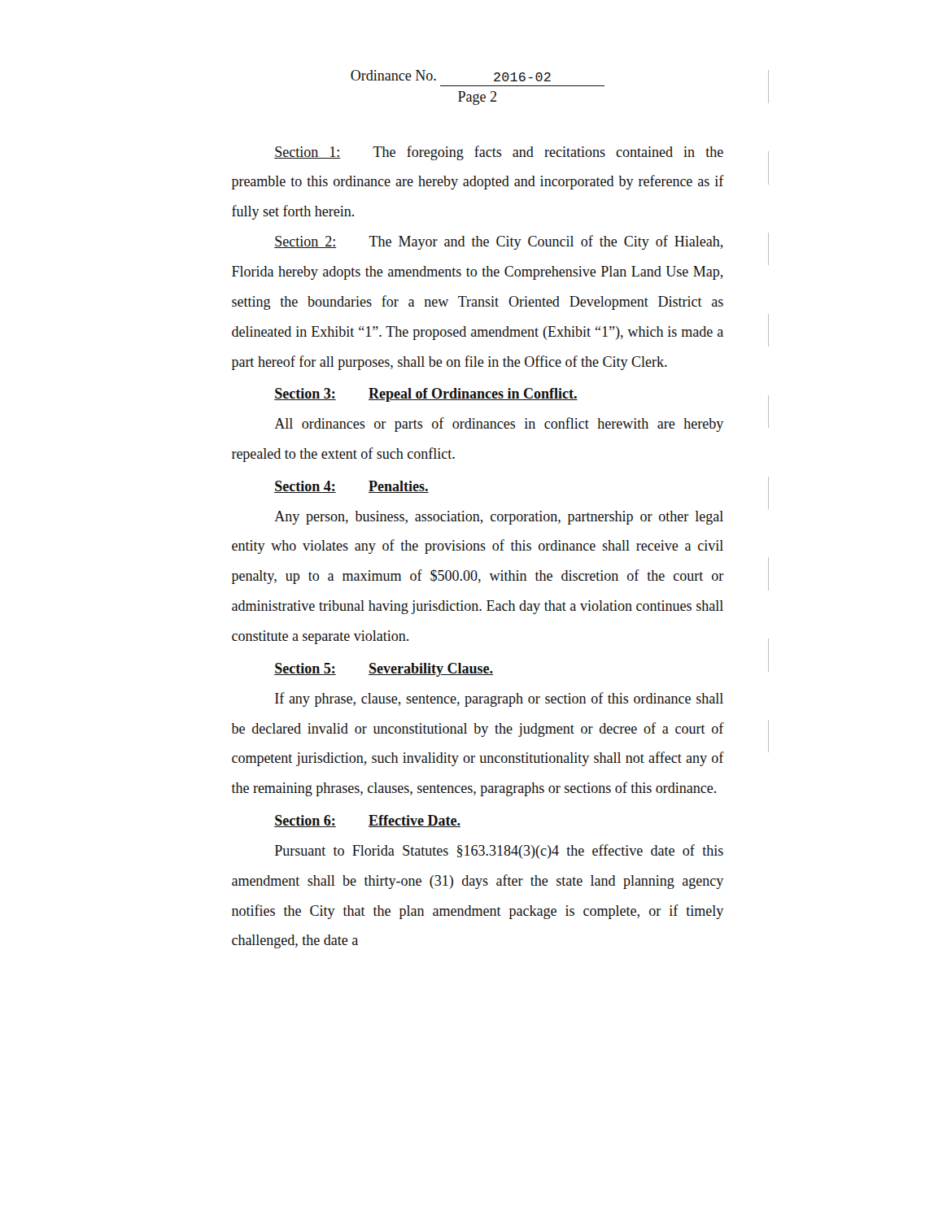Ordinance No. 2016-02
Page 2
Section 1: The foregoing facts and recitations contained in the preamble to this ordinance are hereby adopted and incorporated by reference as if fully set forth herein.
Section 2: The Mayor and the City Council of the City of Hialeah, Florida hereby adopts the amendments to the Comprehensive Plan Land Use Map, setting the boundaries for a new Transit Oriented Development District as delineated in Exhibit “1”. The proposed amendment (Exhibit “1”), which is made a part hereof for all purposes, shall be on file in the Office of the City Clerk.
Section 3: Repeal of Ordinances in Conflict.
All ordinances or parts of ordinances in conflict herewith are hereby repealed to the extent of such conflict.
Section 4: Penalties.
Any person, business, association, corporation, partnership or other legal entity who violates any of the provisions of this ordinance shall receive a civil penalty, up to a maximum of $500.00, within the discretion of the court or administrative tribunal having jurisdiction. Each day that a violation continues shall constitute a separate violation.
Section 5: Severability Clause.
If any phrase, clause, sentence, paragraph or section of this ordinance shall be declared invalid or unconstitutional by the judgment or decree of a court of competent jurisdiction, such invalidity or unconstitutionality shall not affect any of the remaining phrases, clauses, sentences, paragraphs or sections of this ordinance.
Section 6: Effective Date.
Pursuant to Florida Statutes §163.3184(3)(c)4 the effective date of this amendment shall be thirty-one (31) days after the state land planning agency notifies the City that the plan amendment package is complete, or if timely challenged, the date a